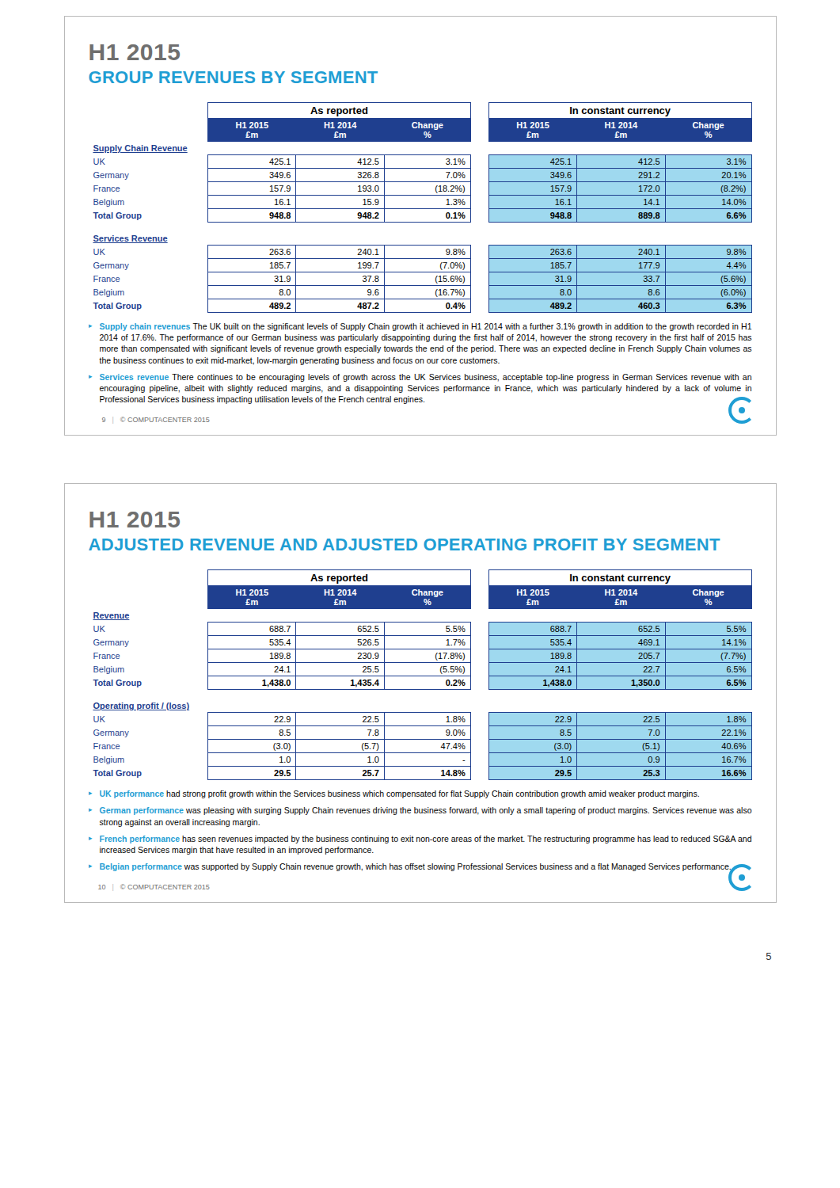H1 2015
GROUP REVENUES BY SEGMENT
| | As reported | | In constant currency |
| --- | --- | --- | --- |
| | H1 2015 £m | H1 2014 £m | Change % | | H1 2015 £m | H1 2014 £m | Change % |
| Supply Chain Revenue |
| UK | 425.1 | 412.5 | 3.1% | | 425.1 | 412.5 | 3.1% |
| Germany | 349.6 | 326.8 | 7.0% | | 349.6 | 291.2 | 20.1% |
| France | 157.9 | 193.0 | (18.2%) | | 157.9 | 172.0 | (8.2%) |
| Belgium | 16.1 | 15.9 | 1.3% | | 16.1 | 14.1 | 14.0% |
| Total Group | 948.8 | 948.2 | 0.1% | | 948.8 | 889.8 | 6.6% |
| Services Revenue |
| UK | 263.6 | 240.1 | 9.8% | | 263.6 | 240.1 | 9.8% |
| Germany | 185.7 | 199.7 | (7.0%) | | 185.7 | 177.9 | 4.4% |
| France | 31.9 | 37.8 | (15.6%) | | 31.9 | 33.7 | (5.6%) |
| Belgium | 8.0 | 9.6 | (16.7%) | | 8.0 | 8.6 | (6.0%) |
| Total Group | 489.2 | 487.2 | 0.4% | | 489.2 | 460.3 | 6.3% |
Supply chain revenues The UK built on the significant levels of Supply Chain growth it achieved in H1 2014 with a further 3.1% growth in addition to the growth recorded in H1 2014 of 17.6%. The performance of our German business was particularly disappointing during the first half of 2014, however the strong recovery in the first half of 2015 has more than compensated with significant levels of revenue growth especially towards the end of the period. There was an expected decline in French Supply Chain volumes as the business continues to exit mid-market, low-margin generating business and focus on our core customers.
Services revenue There continues to be encouraging levels of growth across the UK Services business, acceptable top-line progress in German Services revenue with an encouraging pipeline, albeit with slightly reduced margins, and a disappointing Services performance in France, which was particularly hindered by a lack of volume in Professional Services business impacting utilisation levels of the French central engines.
9|© COMPUTACENTER 2015
H1 2015
ADJUSTED REVENUE AND ADJUSTED OPERATING PROFIT BY SEGMENT
| | As reported | | In constant currency |
| --- | --- | --- | --- |
| | H1 2015 £m | H1 2014 £m | Change % | | H1 2015 £m | H1 2014 £m | Change % |
| Revenue |
| UK | 688.7 | 652.5 | 5.5% | | 688.7 | 652.5 | 5.5% |
| Germany | 535.4 | 526.5 | 1.7% | | 535.4 | 469.1 | 14.1% |
| France | 189.8 | 230.9 | (17.8%) | | 189.8 | 205.7 | (7.7%) |
| Belgium | 24.1 | 25.5 | (5.5%) | | 24.1 | 22.7 | 6.5% |
| Total Group | 1,438.0 | 1,435.4 | 0.2% | | 1,438.0 | 1,350.0 | 6.5% |
| Operating profit / (loss) |
| UK | 22.9 | 22.5 | 1.8% | | 22.9 | 22.5 | 1.8% |
| Germany | 8.5 | 7.8 | 9.0% | | 8.5 | 7.0 | 22.1% |
| France | (3.0) | (5.7) | 47.4% | | (3.0) | (5.1) | 40.6% |
| Belgium | 1.0 | 1.0 | - | | 1.0 | 0.9 | 16.7% |
| Total Group | 29.5 | 25.7 | 14.8% | | 29.5 | 25.3 | 16.6% |
UK performance had strong profit growth within the Services business which compensated for flat Supply Chain contribution growth amid weaker product margins.
German performance was pleasing with surging Supply Chain revenues driving the business forward, with only a small tapering of product margins. Services revenue was also strong against an overall increasing margin.
French performance has seen revenues impacted by the business continuing to exit non-core areas of the market. The restructuring programme has lead to reduced SG&A and increased Services margin that have resulted in an improved performance.
Belgian performance was supported by Supply Chain revenue growth, which has offset slowing Professional Services business and a flat Managed Services performance.
10|© COMPUTACENTER 2015
5